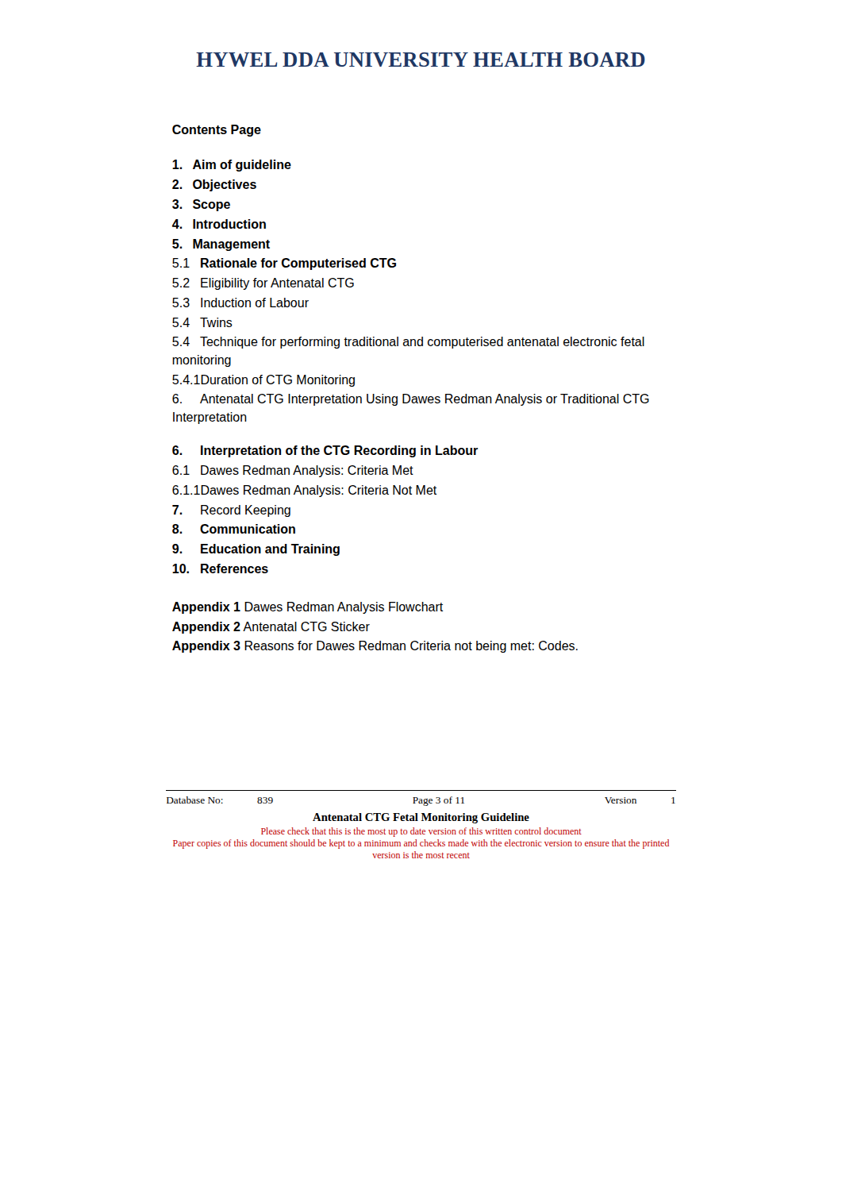HYWEL DDA UNIVERSITY HEALTH BOARD
Contents Page
1. Aim of guideline
2. Objectives
3. Scope
4. Introduction
5. Management
5.1 Rationale for Computerised CTG
5.2 Eligibility for Antenatal CTG
5.3 Induction of Labour
5.4 Twins
5.4 Technique for performing traditional and computerised antenatal electronic fetal monitoring
5.4.1 Duration of CTG Monitoring
6. Antenatal CTG Interpretation Using Dawes Redman Analysis or Traditional CTG Interpretation
6. Interpretation of the CTG Recording in Labour
6.1 Dawes Redman Analysis: Criteria Met
6.1.1 Dawes Redman Analysis: Criteria Not Met
7. Record Keeping
8. Communication
9. Education and Training
10. References
Appendix 1 Dawes Redman Analysis Flowchart
Appendix 2 Antenatal CTG Sticker
Appendix 3 Reasons for Dawes Redman Criteria not being met: Codes.
Database No:839 Page 3 of 11 Version1
Antenatal CTG Fetal Monitoring Guideline
Please check that this is the most up to date version of this written control document
Paper copies of this document should be kept to a minimum and checks made with the electronic version to ensure that the printed version is the most recent